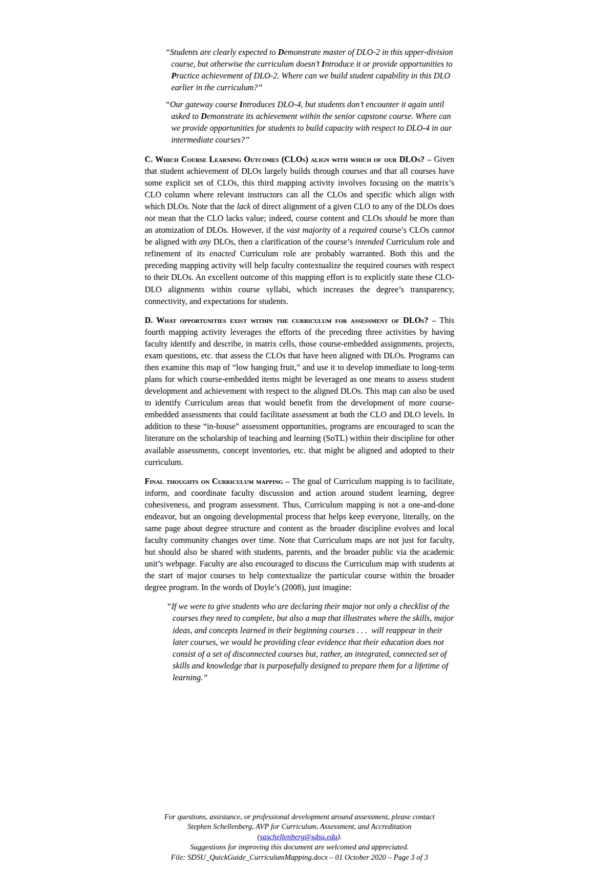“Students are clearly expected to Demonstrate master of DLO-2 in this upper-division course, but otherwise the curriculum doesn’t Introduce it or provide opportunities to Practice achievement of DLO-2. Where can we build student capability in this DLO earlier in the curriculum?”
“Our gateway course Introduces DLO-4, but students don’t encounter it again until asked to Demonstrate its achievement within the senior capstone course. Where can we provide opportunities for students to build capacity with respect to DLO-4 in our intermediate courses?”
C. Which Course Learning Outcomes (CLOs) align with which of our DLOs? – Given that student achievement of DLOs largely builds through courses and that all courses have some explicit set of CLOs, this third mapping activity involves focusing on the matrix’s CLO column where relevant instructors can all the CLOs and specific which align with which DLOs. Note that the lack of direct alignment of a given CLO to any of the DLOs does not mean that the CLO lacks value; indeed, course content and CLOs should be more than an atomization of DLOs. However, if the vast majority of a required course’s CLOs cannot be aligned with any DLOs, then a clarification of the course’s intended Curriculum role and refinement of its enacted Curriculum role are probably warranted. Both this and the preceding mapping activity will help faculty contextualize the required courses with respect to their DLOs. An excellent outcome of this mapping effort is to explicitly state these CLO-DLO alignments within course syllabi, which increases the degree’s transparency, connectivity, and expectations for students.
D. What opportunities exist within the curriculum for assessment of DLOs? – This fourth mapping activity leverages the efforts of the preceding three activities by having faculty identify and describe, in matrix cells, those course-embedded assignments, projects, exam questions, etc. that assess the CLOs that have been aligned with DLOs. Programs can then examine this map of “low hanging fruit,” and use it to develop immediate to long-term plans for which course-embedded items might be leveraged as one means to assess student development and achievement with respect to the aligned DLOs. This map can also be used to identify Curriculum areas that would benefit from the development of more course-embedded assessments that could facilitate assessment at both the CLO and DLO levels. In addition to these “in-house” assessment opportunities, programs are encouraged to scan the literature on the scholarship of teaching and learning (SoTL) within their discipline for other available assessments, concept inventories, etc. that might be aligned and adopted to their curriculum.
Final thoughts on Curriculum mapping – The goal of Curriculum mapping is to facilitate, inform, and coordinate faculty discussion and action around student learning, degree cohesiveness, and program assessment. Thus, Curriculum mapping is not a one-and-done endeavor, but an ongoing developmental process that helps keep everyone, literally, on the same page about degree structure and content as the broader discipline evolves and local faculty community changes over time. Note that Curriculum maps are not just for faculty, but should also be shared with students, parents, and the broader public via the academic unit’s webpage. Faculty are also encouraged to discuss the Curriculum map with students at the start of major courses to help contextualize the particular course within the broader degree program. In the words of Doyle’s (2008), just imagine:
“If we were to give students who are declaring their major not only a checklist of the courses they need to complete, but also a map that illustrates where the skills, major ideas, and concepts learned in their beginning courses . . . will reappear in their later courses, we would be providing clear evidence that their education does not consist of a set of disconnected courses but, rather, an integrated, connected set of skills and knowledge that is purposefully designed to prepare them for a lifetime of learning.”
For questions, assistance, or professional development around assessment, please contact
Stephen Schellenberg, AVP for Curriculum, Assessment, and Accreditation (saschellenberg@sdsu.edu).
Suggestions for improving this document are welcomed and appreciated.
File: SDSU_QuickGuide_CurriculumMapping.docx – 01 October 2020 – Page 3 of 3